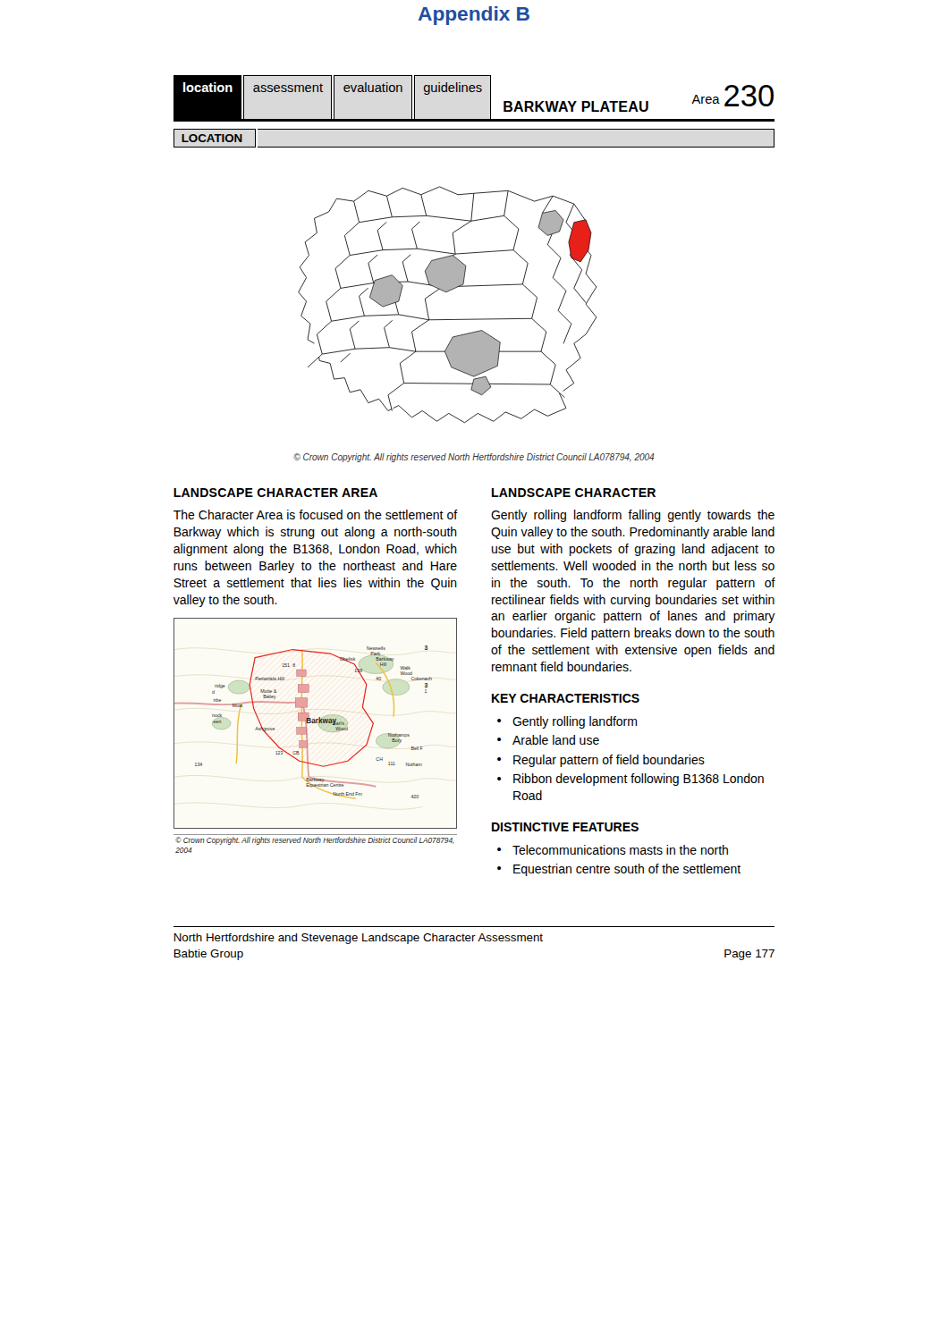Appendix B
location
assessment
evaluation
guidelines
BARKWAY PLATEAU Area 230
LOCATION
© Crown Copyright. All rights reserved North Hertfordshire District Council LA078794, 2004
LANDSCAPE CHARACTER AREA
The Character Area is focused on the settlement of Barkway which is strung out along a north-south alignment along the B1368, London Road, which runs between Barley to the northeast and Hare Street a settlement that lies lies within the Quin valley to the south.
Barkway Newsells Park Obelisk Barkway Hill Walk Wood Cokenach Periwinkle Hill Motte & Bailey ridge d nbe Moat nock een Ashgrove Earl's Wood Nuthamps Bury Bell F CH 111 Nutham Barkway Equestrian Centre North End Fm 134 123 CB 151 8 138 40 3 3 1 420
© Crown Copyright. All rights reserved North Hertfordshire District Council LA078794, 2004
LANDSCAPE CHARACTER
Gently rolling landform falling gently towards the Quin valley to the south. Predominantly arable land use but with pockets of grazing land adjacent to settlements. Well wooded in the north but less so in the south. To the north regular pattern of rectilinear fields with curving boundaries set within an earlier organic pattern of lanes and primary boundaries. Field pattern breaks down to the south of the settlement with extensive open fields and remnant field boundaries.
KEY CHARACTERISTICS
Gently rolling landform
Arable land use
Regular pattern of field boundaries
Ribbon development following B1368 London Road
DISTINCTIVE FEATURES
Telecommunications masts in the north
Equestrian centre south of the settlement
North Hertfordshire and Stevenage Landscape Character Assessment
Babtie Group
Page 177